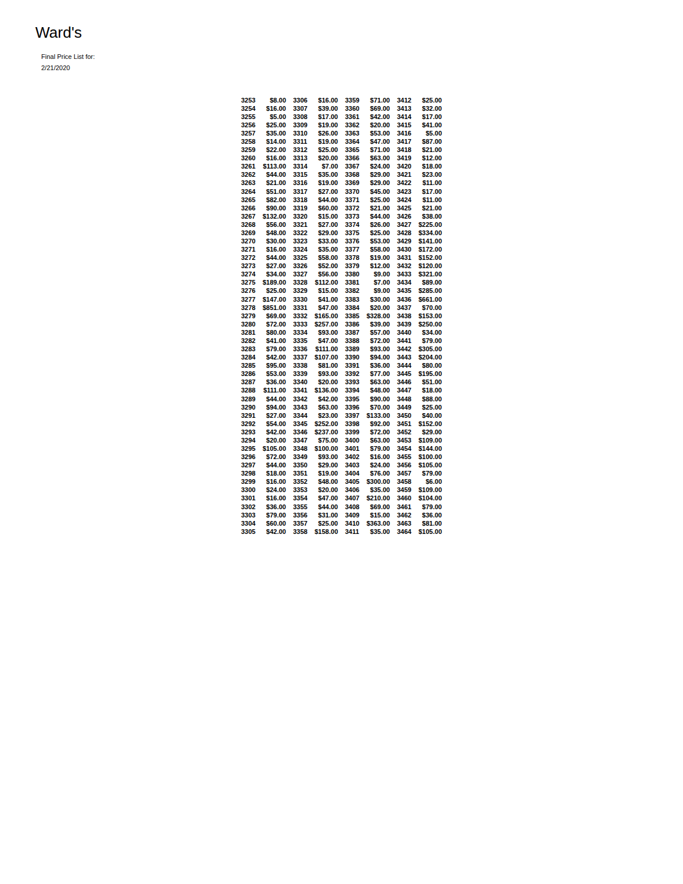Ward's
Final Price List for:
2/21/2020
| 3253 | $8.00 | 3306 | $16.00 | 3359 | $71.00 | 3412 | $25.00 |
| 3254 | $16.00 | 3307 | $39.00 | 3360 | $69.00 | 3413 | $32.00 |
| 3255 | $5.00 | 3308 | $17.00 | 3361 | $42.00 | 3414 | $17.00 |
| 3256 | $25.00 | 3309 | $19.00 | 3362 | $20.00 | 3415 | $41.00 |
| 3257 | $35.00 | 3310 | $26.00 | 3363 | $53.00 | 3416 | $5.00 |
| 3258 | $14.00 | 3311 | $19.00 | 3364 | $47.00 | 3417 | $87.00 |
| 3259 | $22.00 | 3312 | $25.00 | 3365 | $71.00 | 3418 | $21.00 |
| 3260 | $16.00 | 3313 | $20.00 | 3366 | $63.00 | 3419 | $12.00 |
| 3261 | $113.00 | 3314 | $7.00 | 3367 | $24.00 | 3420 | $18.00 |
| 3262 | $44.00 | 3315 | $35.00 | 3368 | $29.00 | 3421 | $23.00 |
| 3263 | $21.00 | 3316 | $19.00 | 3369 | $29.00 | 3422 | $11.00 |
| 3264 | $51.00 | 3317 | $27.00 | 3370 | $45.00 | 3423 | $17.00 |
| 3265 | $82.00 | 3318 | $44.00 | 3371 | $25.00 | 3424 | $11.00 |
| 3266 | $90.00 | 3319 | $60.00 | 3372 | $21.00 | 3425 | $21.00 |
| 3267 | $132.00 | 3320 | $15.00 | 3373 | $44.00 | 3426 | $38.00 |
| 3268 | $56.00 | 3321 | $27.00 | 3374 | $26.00 | 3427 | $225.00 |
| 3269 | $48.00 | 3322 | $29.00 | 3375 | $25.00 | 3428 | $334.00 |
| 3270 | $30.00 | 3323 | $33.00 | 3376 | $53.00 | 3429 | $141.00 |
| 3271 | $16.00 | 3324 | $35.00 | 3377 | $58.00 | 3430 | $172.00 |
| 3272 | $44.00 | 3325 | $58.00 | 3378 | $19.00 | 3431 | $152.00 |
| 3273 | $27.00 | 3326 | $52.00 | 3379 | $12.00 | 3432 | $120.00 |
| 3274 | $34.00 | 3327 | $56.00 | 3380 | $9.00 | 3433 | $321.00 |
| 3275 | $189.00 | 3328 | $112.00 | 3381 | $7.00 | 3434 | $89.00 |
| 3276 | $25.00 | 3329 | $15.00 | 3382 | $9.00 | 3435 | $285.00 |
| 3277 | $147.00 | 3330 | $41.00 | 3383 | $30.00 | 3436 | $661.00 |
| 3278 | $851.00 | 3331 | $47.00 | 3384 | $20.00 | 3437 | $70.00 |
| 3279 | $69.00 | 3332 | $165.00 | 3385 | $328.00 | 3438 | $153.00 |
| 3280 | $72.00 | 3333 | $257.00 | 3386 | $39.00 | 3439 | $250.00 |
| 3281 | $80.00 | 3334 | $93.00 | 3387 | $57.00 | 3440 | $34.00 |
| 3282 | $41.00 | 3335 | $47.00 | 3388 | $72.00 | 3441 | $79.00 |
| 3283 | $79.00 | 3336 | $111.00 | 3389 | $93.00 | 3442 | $305.00 |
| 3284 | $42.00 | 3337 | $107.00 | 3390 | $94.00 | 3443 | $204.00 |
| 3285 | $95.00 | 3338 | $81.00 | 3391 | $36.00 | 3444 | $80.00 |
| 3286 | $53.00 | 3339 | $93.00 | 3392 | $77.00 | 3445 | $195.00 |
| 3287 | $36.00 | 3340 | $20.00 | 3393 | $63.00 | 3446 | $51.00 |
| 3288 | $111.00 | 3341 | $136.00 | 3394 | $48.00 | 3447 | $18.00 |
| 3289 | $44.00 | 3342 | $42.00 | 3395 | $90.00 | 3448 | $88.00 |
| 3290 | $94.00 | 3343 | $63.00 | 3396 | $70.00 | 3449 | $25.00 |
| 3291 | $27.00 | 3344 | $23.00 | 3397 | $133.00 | 3450 | $40.00 |
| 3292 | $54.00 | 3345 | $252.00 | 3398 | $92.00 | 3451 | $152.00 |
| 3293 | $42.00 | 3346 | $237.00 | 3399 | $72.00 | 3452 | $29.00 |
| 3294 | $20.00 | 3347 | $75.00 | 3400 | $63.00 | 3453 | $109.00 |
| 3295 | $105.00 | 3348 | $100.00 | 3401 | $79.00 | 3454 | $144.00 |
| 3296 | $72.00 | 3349 | $93.00 | 3402 | $16.00 | 3455 | $100.00 |
| 3297 | $44.00 | 3350 | $29.00 | 3403 | $24.00 | 3456 | $105.00 |
| 3298 | $18.00 | 3351 | $19.00 | 3404 | $76.00 | 3457 | $79.00 |
| 3299 | $16.00 | 3352 | $48.00 | 3405 | $300.00 | 3458 | $6.00 |
| 3300 | $24.00 | 3353 | $20.00 | 3406 | $35.00 | 3459 | $109.00 |
| 3301 | $16.00 | 3354 | $47.00 | 3407 | $210.00 | 3460 | $104.00 |
| 3302 | $36.00 | 3355 | $44.00 | 3408 | $69.00 | 3461 | $79.00 |
| 3303 | $79.00 | 3356 | $31.00 | 3409 | $15.00 | 3462 | $36.00 |
| 3304 | $60.00 | 3357 | $25.00 | 3410 | $363.00 | 3463 | $81.00 |
| 3305 | $42.00 | 3358 | $158.00 | 3411 | $35.00 | 3464 | $105.00 |